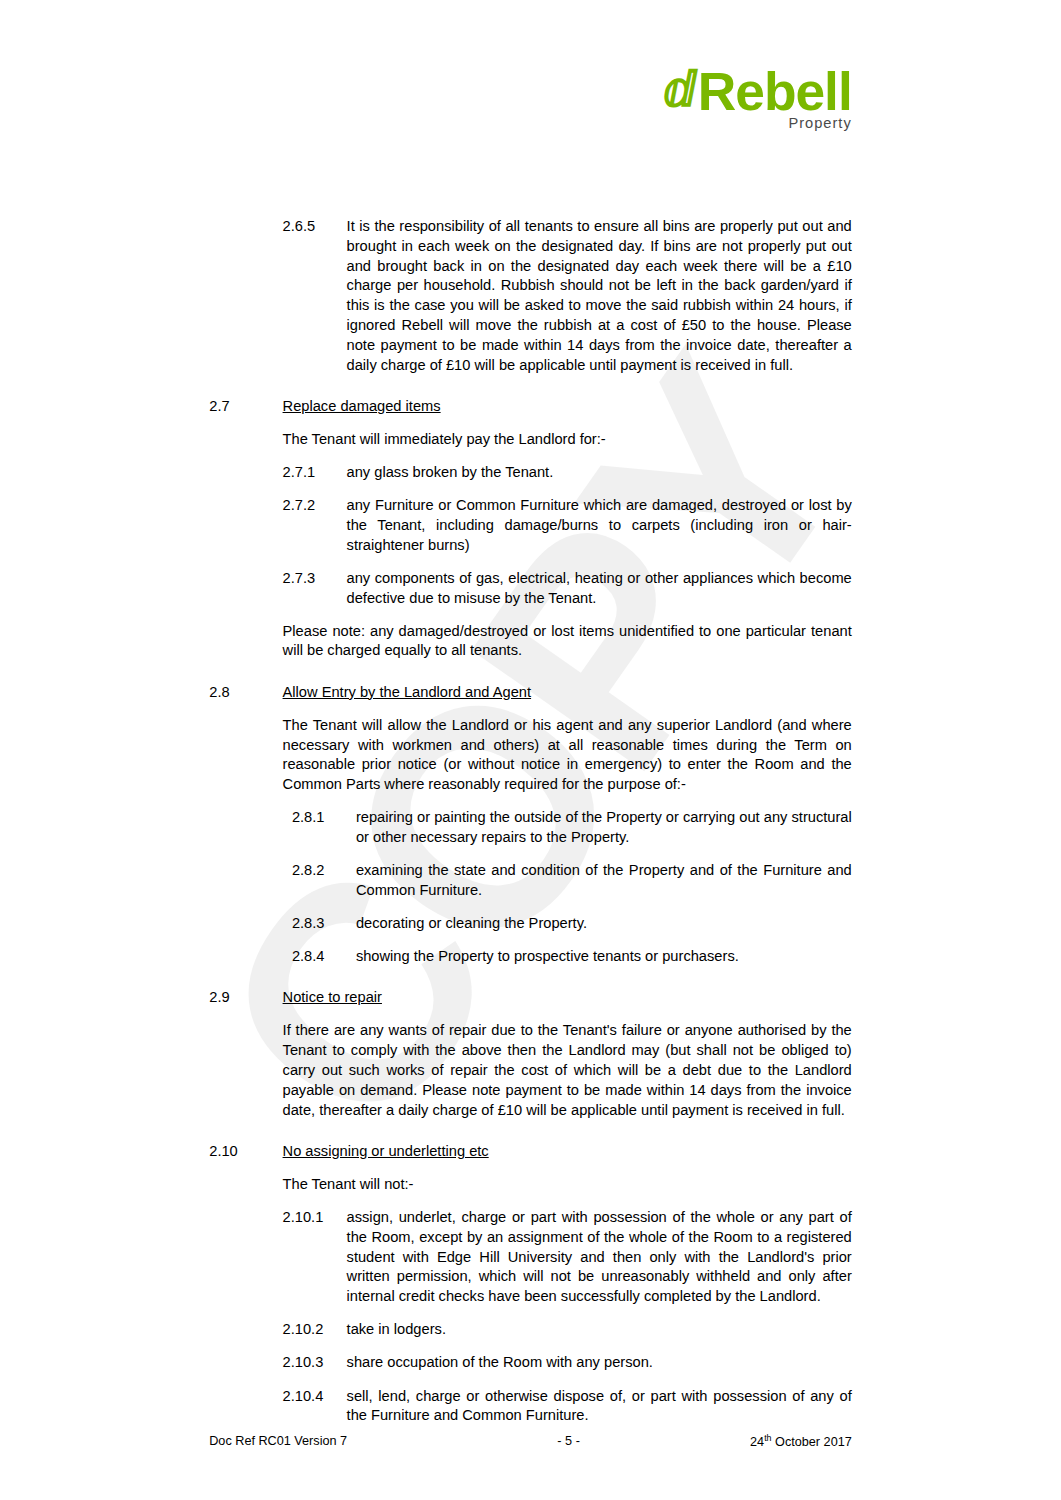COPY
ⅆ Rebell
Property
2.6.5
It is the responsibility of all tenants to ensure all bins are properly put out and brought in each week on the designated day. If bins are not properly put out and brought back in on the designated day each week there will be a £10 charge per household. Rubbish should not be left in the back garden/yard if this is the case you will be asked to move the said rubbish within 24 hours, if ignored Rebell will move the rubbish at a cost of £50 to the house. Please note payment to be made within 14 days from the invoice date, thereafter a daily charge of £10 will be applicable until payment is received in full.
2.7
Replace damaged items
The Tenant will immediately pay the Landlord for:-
2.7.1
any glass broken by the Tenant.
2.7.2
any Furniture or Common Furniture which are damaged, destroyed or lost by the Tenant, including damage/burns to carpets (including iron or hair-straightener burns)
2.7.3
any components of gas, electrical, heating or other appliances which become defective due to misuse by the Tenant.
Please note: any damaged/destroyed or lost items unidentified to one particular tenant will be charged equally to all tenants.
2.8
Allow Entry by the Landlord and Agent
The Tenant will allow the Landlord or his agent and any superior Landlord (and where necessary with workmen and others) at all reasonable times during the Term on reasonable prior notice (or without notice in emergency) to enter the Room and the Common Parts where reasonably required for the purpose of:-
2.8.1
repairing or painting the outside of the Property or carrying out any structural or other necessary repairs to the Property.
2.8.2
examining the state and condition of the Property and of the Furniture and Common Furniture.
2.8.3
decorating or cleaning the Property.
2.8.4
showing the Property to prospective tenants or purchasers.
2.9
Notice to repair
If there are any wants of repair due to the Tenant's failure or anyone authorised by the Tenant to comply with the above then the Landlord may (but shall not be obliged to) carry out such works of repair the cost of which will be a debt due to the Landlord payable on demand. Please note payment to be made within 14 days from the invoice date, thereafter a daily charge of £10 will be applicable until payment is received in full.
2.10
No assigning or underletting etc
The Tenant will not:-
2.10.1
assign, underlet, charge or part with possession of the whole or any part of the Room, except by an assignment of the whole of the Room to a registered student with Edge Hill University and then only with the Landlord's prior written permission, which will not be unreasonably withheld and only after internal credit checks have been successfully completed by the Landlord.
2.10.2
take in lodgers.
2.10.3
share occupation of the Room with any person.
2.10.4
sell, lend, charge or otherwise dispose of, or part with possession of any of the Furniture and Common Furniture.
Doc Ref RC01 Version 7
- 5 -
24th October 2017